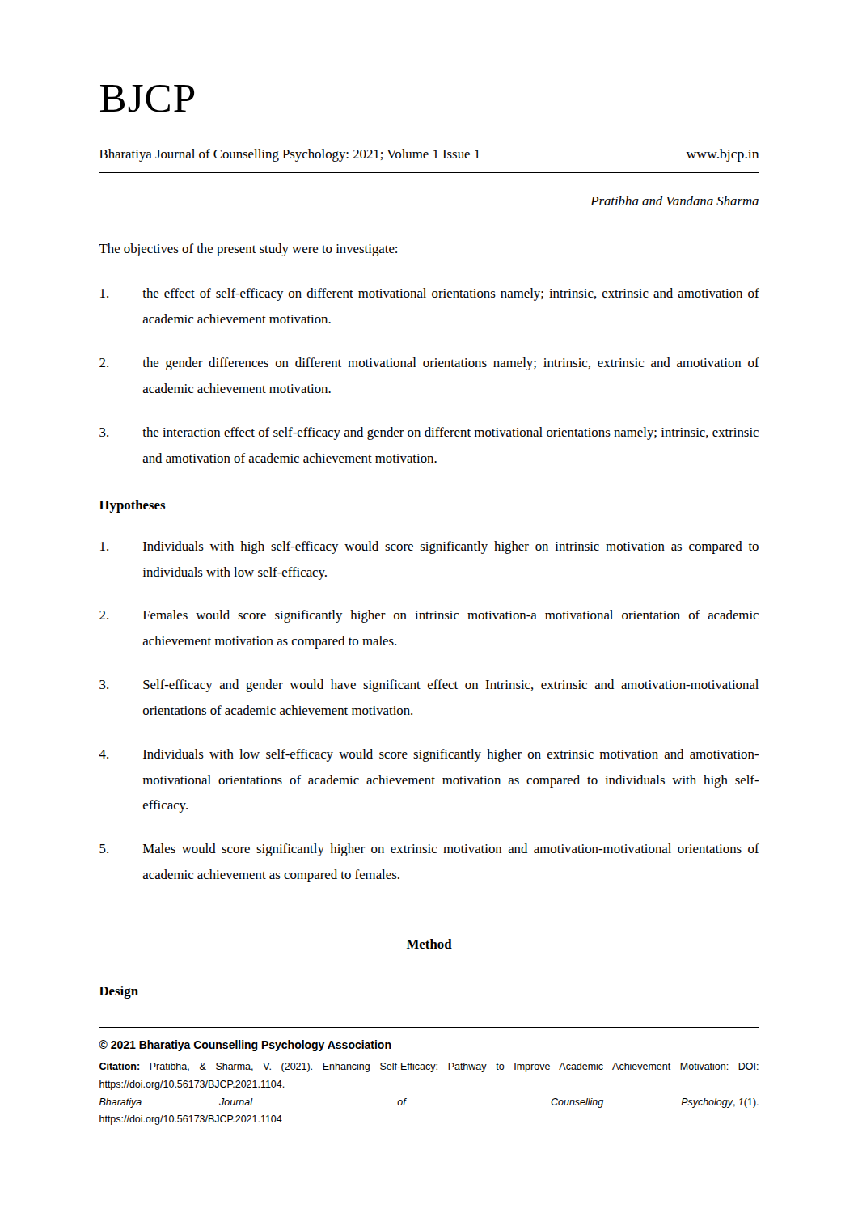BJCP
Bharatiya Journal of Counselling Psychology: 2021; Volume 1 Issue 1 www.bjcp.in
Pratibha and Vandana Sharma
The objectives of the present study were to investigate:
the effect of self-efficacy on different motivational orientations namely; intrinsic, extrinsic and amotivation of academic achievement motivation.
the gender differences on different motivational orientations namely; intrinsic, extrinsic and amotivation of academic achievement motivation.
the interaction effect of self-efficacy and gender on different motivational orientations namely; intrinsic, extrinsic and amotivation of academic achievement motivation.
Hypotheses
Individuals with high self-efficacy would score significantly higher on intrinsic motivation as compared to individuals with low self-efficacy.
Females would score significantly higher on intrinsic motivation-a motivational orientation of academic achievement motivation as compared to males.
Self-efficacy and gender would have significant effect on Intrinsic, extrinsic and amotivation-motivational orientations of academic achievement motivation.
Individuals with low self-efficacy would score significantly higher on extrinsic motivation and amotivation-motivational orientations of academic achievement motivation as compared to individuals with high self-efficacy.
Males would score significantly higher on extrinsic motivation and amotivation-motivational orientations of academic achievement as compared to females.
Method
Design
© 2021 Bharatiya Counselling Psychology Association
Citation: Pratibha, & Sharma, V. (2021). Enhancing Self-Efficacy: Pathway to Improve Academic Achievement Motivation: DOI: https://doi.org/10.56173/BJCP.2021.1104.
Bharatiya Journal of Counselling Psychology, 1(1).
https://doi.org/10.56173/BJCP.2021.1104